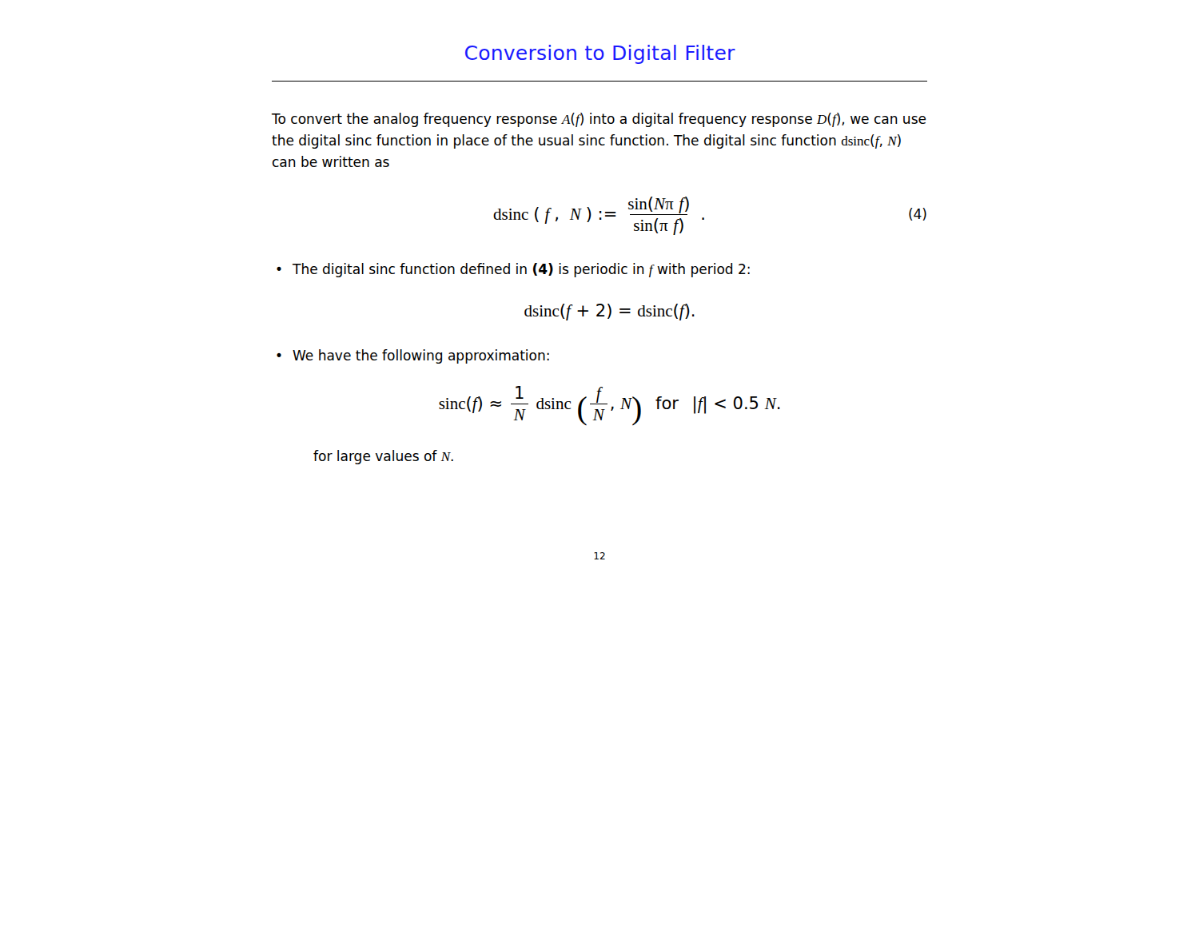Conversion to Digital Filter
To convert the analog frequency response A(f) into a digital frequency response D(f), we can use the digital sinc function in place of the usual sinc function. The digital sinc function dsinc(f, N) can be written as
dsinc(f, N) := sin(Nπ f) sin(π f) .
(4)
The digital sinc function defined in (4) is periodic in f with period 2:
dsinc(f + 2) = dsinc(f).
We have the following approximation:
sinc(f) ≈ 1 N dsinc ( f N , N) for |f| < 0.5 N.
for large values of N.
12